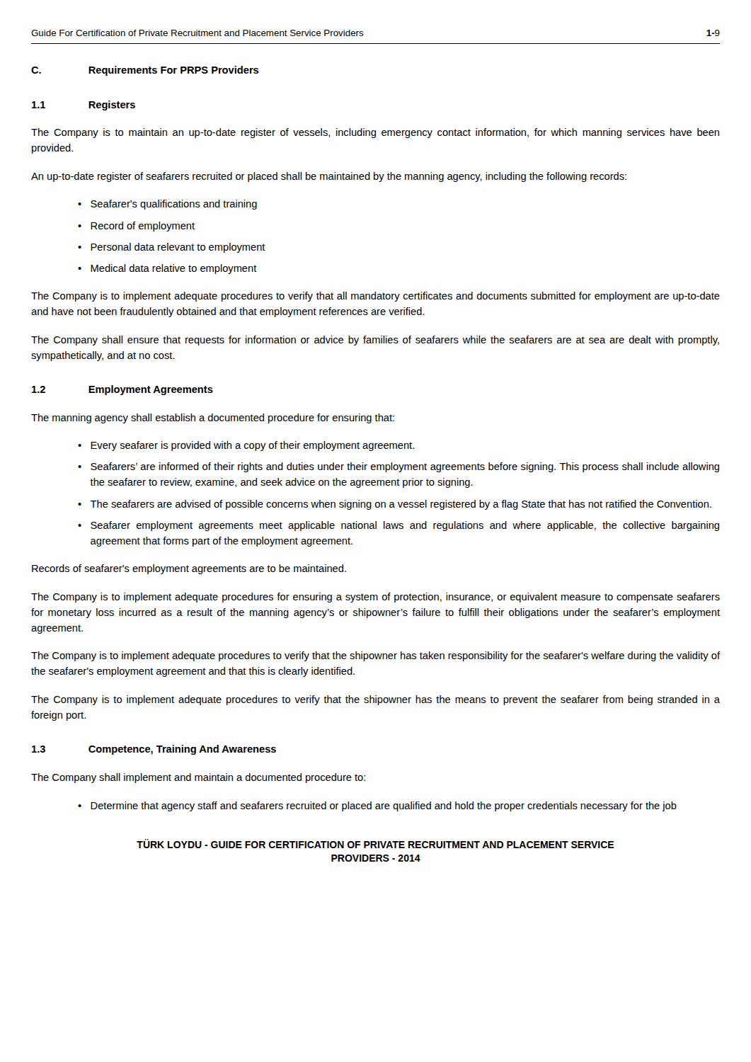Guide For Certification of Private Recruitment and Placement Service Providers 1-9
C. Requirements For PRPS Providers
1.1 Registers
The Company is to maintain an up-to-date register of vessels, including emergency contact information, for which manning services have been provided.
An up-to-date register of seafarers recruited or placed shall be maintained by the manning agency, including the following records:
Seafarer's qualifications and training
Record of employment
Personal data relevant to employment
Medical data relative to employment
The Company is to implement adequate procedures to verify that all mandatory certificates and documents submitted for employment are up-to-date and have not been fraudulently obtained and that employment references are verified.
The Company shall ensure that requests for information or advice by families of seafarers while the seafarers are at sea are dealt with promptly, sympathetically, and at no cost.
1.2 Employment Agreements
The manning agency shall establish a documented procedure for ensuring that:
Every seafarer is provided with a copy of their employment agreement.
Seafarers’ are informed of their rights and duties under their employment agreements before signing. This process shall include allowing the seafarer to review, examine, and seek advice on the agreement prior to signing.
The seafarers are advised of possible concerns when signing on a vessel registered by a flag State that has not ratified the Convention.
Seafarer employment agreements meet applicable national laws and regulations and where applicable, the collective bargaining agreement that forms part of the employment agreement.
Records of seafarer's employment agreements are to be maintained.
The Company is to implement adequate procedures for ensuring a system of protection, insurance, or equivalent measure to compensate seafarers for monetary loss incurred as a result of the manning agency’s or shipowner’s failure to fulfill their obligations under the seafarer’s employment agreement.
The Company is to implement adequate procedures to verify that the shipowner has taken responsibility for the seafarer's welfare during the validity of the seafarer's employment agreement and that this is clearly identified.
The Company is to implement adequate procedures to verify that the shipowner has the means to prevent the seafarer from being stranded in a foreign port.
1.3 Competence, Training And Awareness
The Company shall implement and maintain a documented procedure to:
Determine that agency staff and seafarers recruited or placed are qualified and hold the proper credentials necessary for the job
TÜRK LOYDU - GUIDE FOR CERTIFICATION OF PRIVATE RECRUITMENT AND PLACEMENT SERVICE
PROVIDERS - 2014